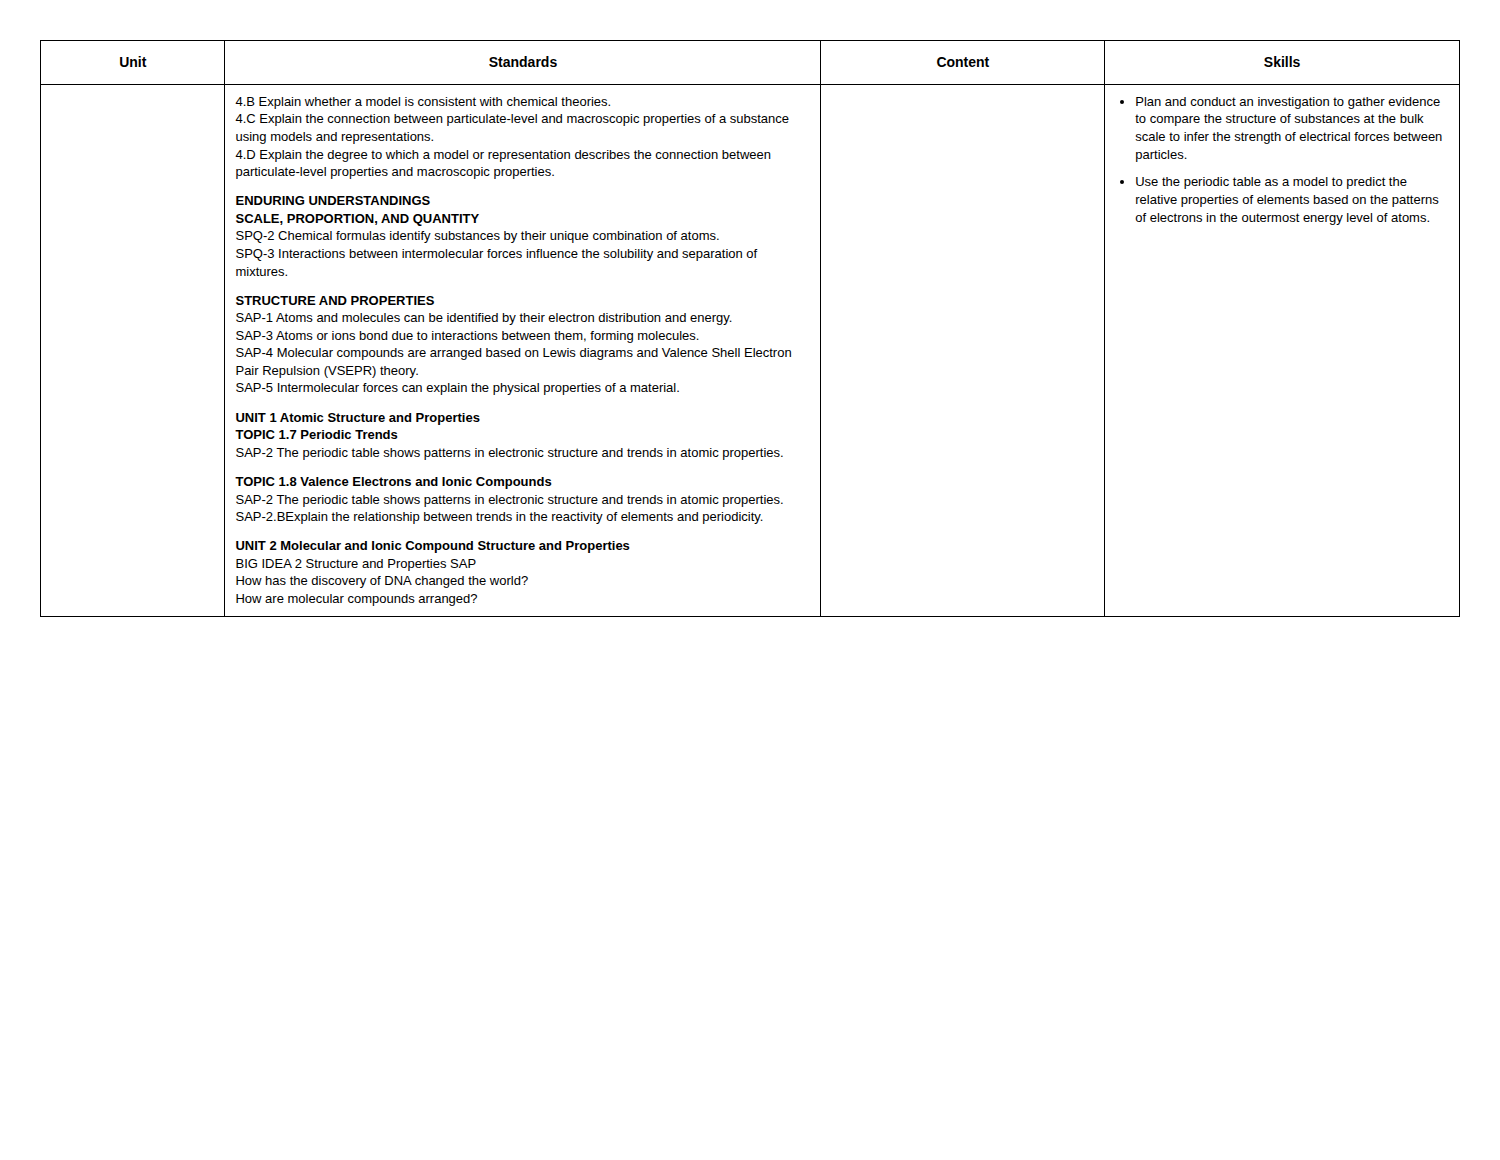| Unit | Standards | Content | Skills |
| --- | --- | --- | --- |
| | 4.B Explain whether a model is consistent with chemical theories. 4.C Explain the connection between particulate-level and macroscopic properties of a substance using models and representations. 4.D Explain the degree to which a model or representation describes the connection between particulate-level properties and macroscopic properties. ENDURING UNDERSTANDINGS SCALE, PROPORTION, AND QUANTITY SPQ-2 Chemical formulas identify substances by their unique combination of atoms. SPQ-3 Interactions between intermolecular forces influence the solubility and separation of mixtures. STRUCTURE AND PROPERTIES SAP-1 Atoms and molecules can be identified by their electron distribution and energy. SAP-3 Atoms or ions bond due to interactions between them, forming molecules. SAP-4 Molecular compounds are arranged based on Lewis diagrams and Valence Shell Electron Pair Repulsion (VSEPR) theory. SAP-5 Intermolecular forces can explain the physical properties of a material. UNIT 1 Atomic Structure and Properties TOPIC 1.7 Periodic Trends SAP-2 The periodic table shows patterns in electronic structure and trends in atomic properties. TOPIC 1.8 Valence Electrons and Ionic Compounds SAP-2 The periodic table shows patterns in electronic structure and trends in atomic properties. SAP-2.BExplain the relationship between trends in the reactivity of elements and periodicity. UNIT 2 Molecular and Ionic Compound Structure and Properties BIG IDEA 2 Structure and Properties SAP How has the discovery of DNA changed the world? How are molecular compounds arranged? | | Plan and conduct an investigation to gather evidence to compare the structure of substances at the bulk scale to infer the strength of electrical forces between particles. Use the periodic table as a model to predict the relative properties of elements based on the patterns of electrons in the outermost energy level of atoms. |